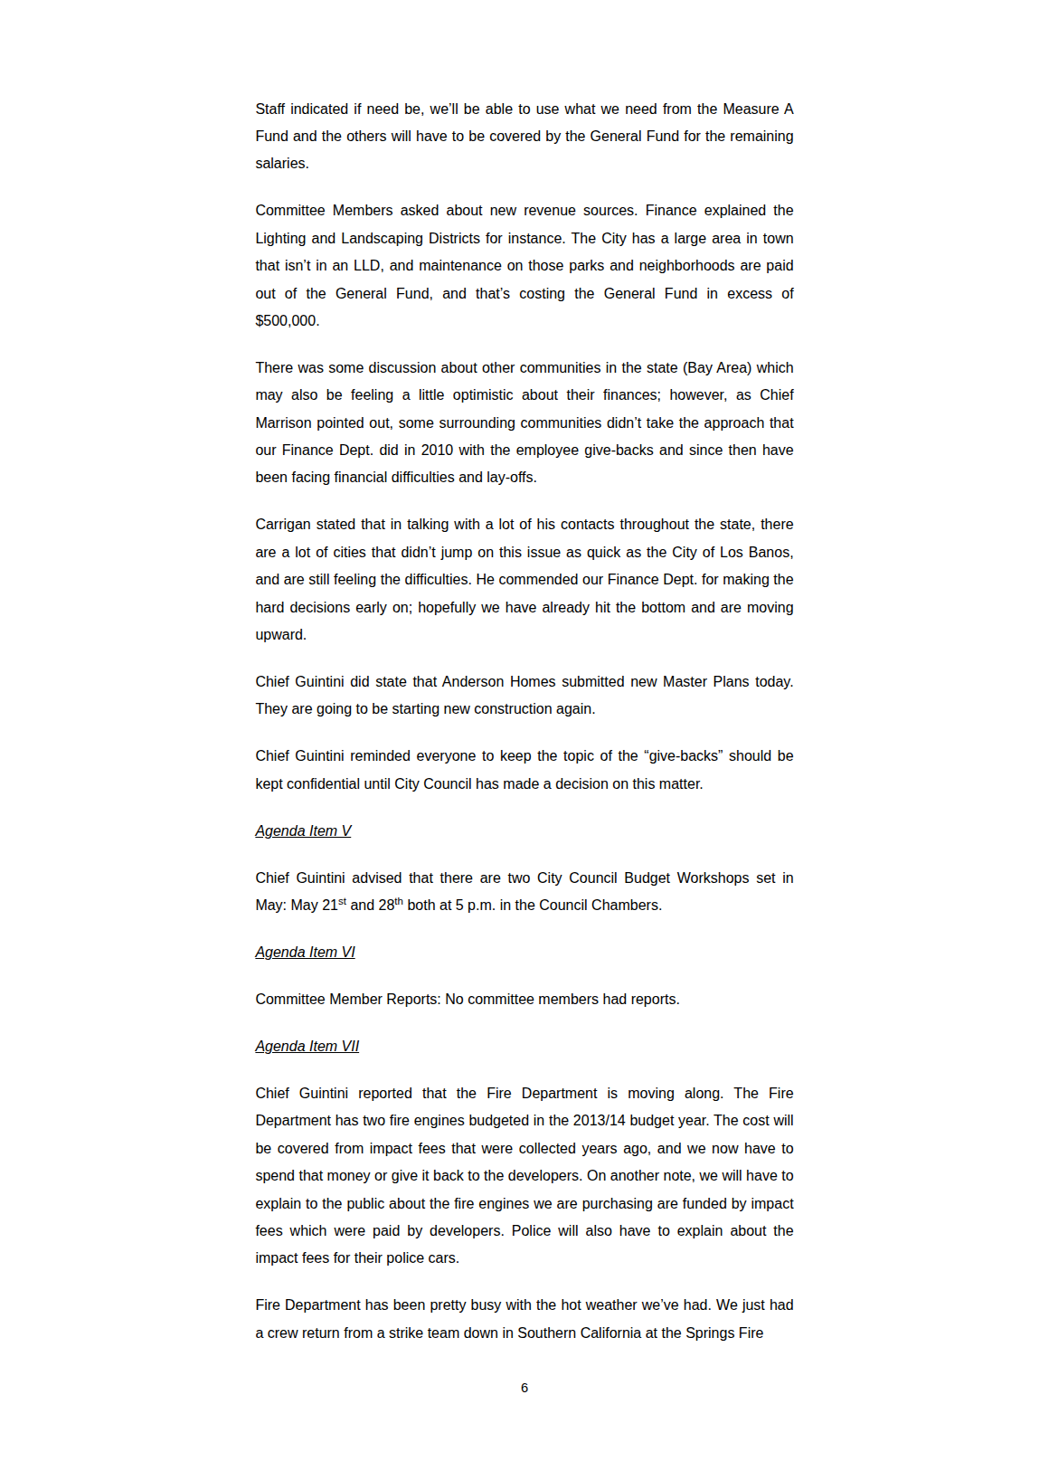Staff indicated if need be, we’ll be able to use what we need from the Measure A Fund and the others will have to be covered by the General Fund for the remaining salaries.
Committee Members asked about new revenue sources. Finance explained the Lighting and Landscaping Districts for instance. The City has a large area in town that isn’t in an LLD, and maintenance on those parks and neighborhoods are paid out of the General Fund, and that’s costing the General Fund in excess of $500,000.
There was some discussion about other communities in the state (Bay Area) which may also be feeling a little optimistic about their finances; however, as Chief Marrison pointed out, some surrounding communities didn’t take the approach that our Finance Dept. did in 2010 with the employee give-backs and since then have been facing financial difficulties and lay-offs.
Carrigan stated that in talking with a lot of his contacts throughout the state, there are a lot of cities that didn’t jump on this issue as quick as the City of Los Banos, and are still feeling the difficulties. He commended our Finance Dept. for making the hard decisions early on; hopefully we have already hit the bottom and are moving upward.
Chief Guintini did state that Anderson Homes submitted new Master Plans today. They are going to be starting new construction again.
Chief Guintini reminded everyone to keep the topic of the “give-backs” should be kept confidential until City Council has made a decision on this matter.
Agenda Item V
Chief Guintini advised that there are two City Council Budget Workshops set in May: May 21st and 28th both at 5 p.m. in the Council Chambers.
Agenda Item VI
Committee Member Reports: No committee members had reports.
Agenda Item VII
Chief Guintini reported that the Fire Department is moving along. The Fire Department has two fire engines budgeted in the 2013/14 budget year. The cost will be covered from impact fees that were collected years ago, and we now have to spend that money or give it back to the developers. On another note, we will have to explain to the public about the fire engines we are purchasing are funded by impact fees which were paid by developers. Police will also have to explain about the impact fees for their police cars.
Fire Department has been pretty busy with the hot weather we’ve had. We just had a crew return from a strike team down in Southern California at the Springs Fire
6